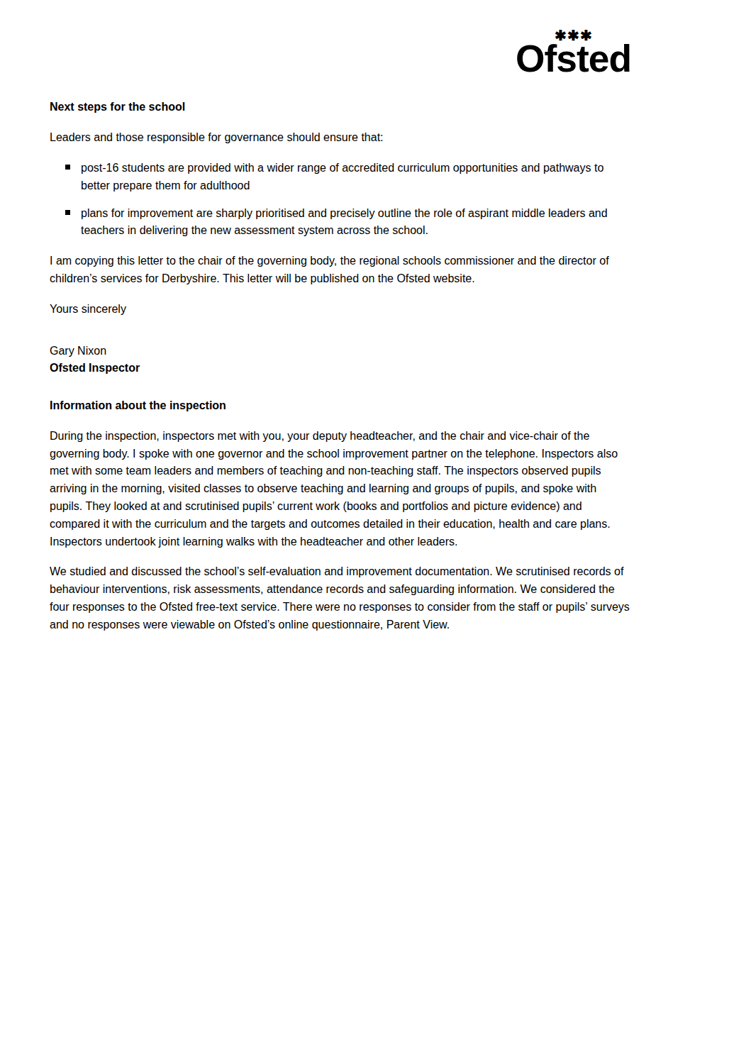✱✱✱
Ofsted
Next steps for the school
Leaders and those responsible for governance should ensure that:
post-16 students are provided with a wider range of accredited curriculum opportunities and pathways to better prepare them for adulthood
plans for improvement are sharply prioritised and precisely outline the role of aspirant middle leaders and teachers in delivering the new assessment system across the school.
I am copying this letter to the chair of the governing body, the regional schools commissioner and the director of children’s services for Derbyshire. This letter will be published on the Ofsted website.
Yours sincerely
Gary Nixon
Ofsted Inspector
Information about the inspection
During the inspection, inspectors met with you, your deputy headteacher, and the chair and vice-chair of the governing body. I spoke with one governor and the school improvement partner on the telephone. Inspectors also met with some team leaders and members of teaching and non-teaching staff. The inspectors observed pupils arriving in the morning, visited classes to observe teaching and learning and groups of pupils, and spoke with pupils. They looked at and scrutinised pupils’ current work (books and portfolios and picture evidence) and compared it with the curriculum and the targets and outcomes detailed in their education, health and care plans. Inspectors undertook joint learning walks with the headteacher and other leaders.
We studied and discussed the school’s self-evaluation and improvement documentation. We scrutinised records of behaviour interventions, risk assessments, attendance records and safeguarding information. We considered the four responses to the Ofsted free-text service. There were no responses to consider from the staff or pupils’ surveys and no responses were viewable on Ofsted’s online questionnaire, Parent View.